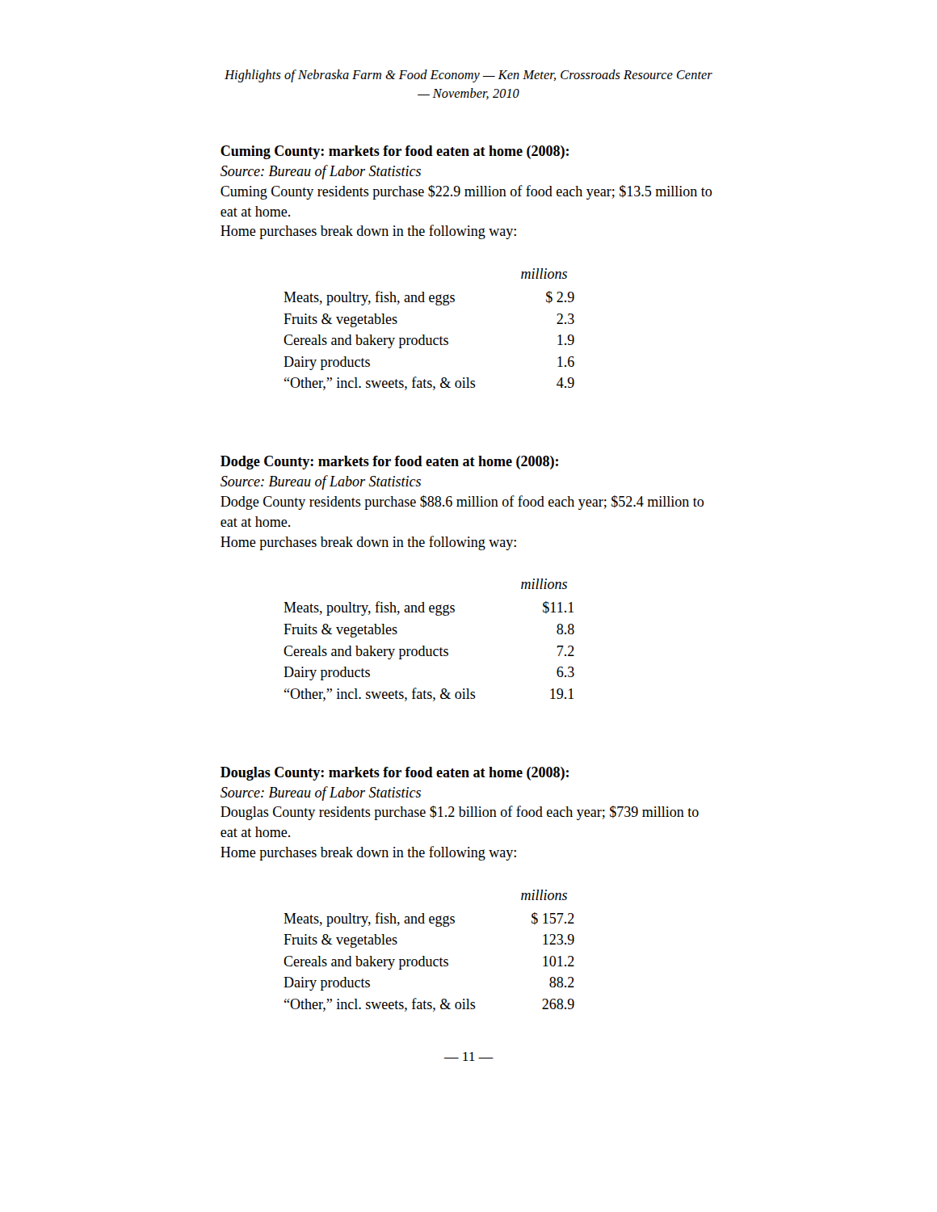Highlights of Nebraska Farm & Food Economy — Ken Meter, Crossroads Resource Center — November, 2010
Cuming County: markets for food eaten at home (2008):
Source: Bureau of Labor Statistics
Cuming County residents purchase $22.9 million of food each year; $13.5 million to eat at home.
Home purchases break down in the following way:
| | millions |
| Meats, poultry, fish, and eggs | $ 2.9 |
| Fruits & vegetables | 2.3 |
| Cereals and bakery products | 1.9 |
| Dairy products | 1.6 |
| “Other,” incl. sweets, fats, & oils | 4.9 |
Dodge County: markets for food eaten at home (2008):
Source: Bureau of Labor Statistics
Dodge County residents purchase $88.6 million of food each year; $52.4 million to eat at home.
Home purchases break down in the following way:
| | millions |
| Meats, poultry, fish, and eggs | $11.1 |
| Fruits & vegetables | 8.8 |
| Cereals and bakery products | 7.2 |
| Dairy products | 6.3 |
| “Other,” incl. sweets, fats, & oils | 19.1 |
Douglas County: markets for food eaten at home (2008):
Source: Bureau of Labor Statistics
Douglas County residents purchase $1.2 billion of food each year; $739 million to eat at home.
Home purchases break down in the following way:
| | millions |
| Meats, poultry, fish, and eggs | $ 157.2 |
| Fruits & vegetables | 123.9 |
| Cereals and bakery products | 101.2 |
| Dairy products | 88.2 |
| “Other,” incl. sweets, fats, & oils | 268.9 |
— 11 —